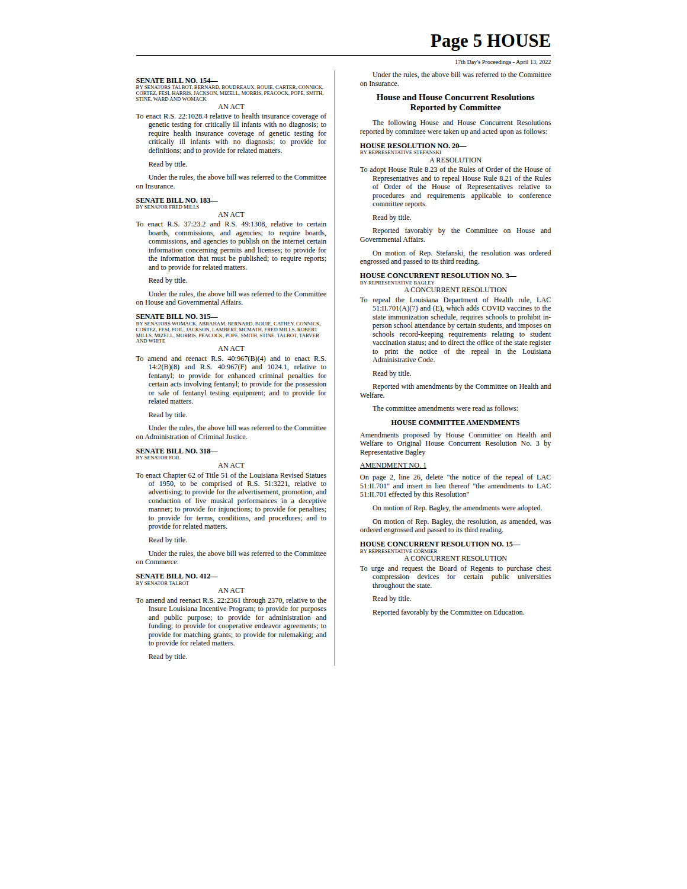Page 5 HOUSE
17th Day's Proceedings - April 13, 2022
SENATE BILL NO. 154—
BY SENATORS TALBOT, BERNARD, BOUDREAUX, BOUIE, CARTER, CONNICK, CORTEZ, FESI, HARRIS, JACKSON, MIZELL, MORRIS, PEACOCK, POPE, SMITH, STINE, WARD AND WOMACK
AN ACT
To enact R.S. 22:1028.4 relative to health insurance coverage of genetic testing for critically ill infants with no diagnosis; to require health insurance coverage of genetic testing for critically ill infants with no diagnosis; to provide for definitions; and to provide for related matters.
Read by title.
Under the rules, the above bill was referred to the Committee on Insurance.
SENATE BILL NO. 183—
BY SENATOR FRED MILLS
AN ACT
To enact R.S. 37:23.2 and R.S. 49:1308, relative to certain boards, commissions, and agencies; to require boards, commissions, and agencies to publish on the internet certain information concerning permits and licenses; to provide for the information that must be published; to require reports; and to provide for related matters.
Read by title.
Under the rules, the above bill was referred to the Committee on House and Governmental Affairs.
SENATE BILL NO. 315—
BY SENATORS WOMACK, ABRAHAM, BERNARD, BOUIE, CATHEY, CONNICK, CORTEZ, FESI, FOIL, JACKSON, LAMBERT, MCMATH, FRED MILLS, ROBERT MILLS, MIZELL, MORRIS, PEACOCK, POPE, SMITH, STINE, TALBOT, TARVER AND WHITE
AN ACT
To amend and reenact R.S. 40:967(B)(4) and to enact R.S. 14:2(B)(8) and R.S. 40:967(F) and 1024.1, relative to fentanyl; to provide for enhanced criminal penalties for certain acts involving fentanyl; to provide for the possession or sale of fentanyl testing equipment; and to provide for related matters.
Read by title.
Under the rules, the above bill was referred to the Committee on Administration of Criminal Justice.
SENATE BILL NO. 318—
BY SENATOR FOIL
AN ACT
To enact Chapter 62 of Title 51 of the Louisiana Revised Statues of 1950, to be comprised of R.S. 51:3221, relative to advertising; to provide for the advertisement, promotion, and conduction of live musical performances in a deceptive manner; to provide for injunctions; to provide for penalties; to provide for terms, conditions, and procedures; and to provide for related matters.
Read by title.
Under the rules, the above bill was referred to the Committee on Commerce.
SENATE BILL NO. 412—
BY SENATOR TALBOT
AN ACT
To amend and reenact R.S. 22:2361 through 2370, relative to the Insure Louisiana Incentive Program; to provide for purposes and public purpose; to provide for administration and funding; to provide for cooperative endeavor agreements; to provide for matching grants; to provide for rulemaking; and to provide for related matters.
Read by title.
Under the rules, the above bill was referred to the Committee on Insurance.
House and House Concurrent Resolutions
Reported by Committee
The following House and House Concurrent Resolutions reported by committee were taken up and acted upon as follows:
HOUSE RESOLUTION NO. 20—
BY REPRESENTATIVE STEFANSKI
A RESOLUTION
To adopt House Rule 8.23 of the Rules of Order of the House of Representatives and to repeal House Rule 8.21 of the Rules of Order of the House of Representatives relative to procedures and requirements applicable to conference committee reports.
Read by title.
Reported favorably by the Committee on House and Governmental Affairs.
On motion of Rep. Stefanski, the resolution was ordered engrossed and passed to its third reading.
HOUSE CONCURRENT RESOLUTION NO. 3—
BY REPRESENTATIVE BAGLEY
A CONCURRENT RESOLUTION
To repeal the Louisiana Department of Health rule, LAC 51:II.701(A)(7) and (E), which adds COVID vaccines to the state immunization schedule, requires schools to prohibit in-person school attendance by certain students, and imposes on schools record-keeping requirements relating to student vaccination status; and to direct the office of the state register to print the notice of the repeal in the Louisiana Administrative Code.
Read by title.
Reported with amendments by the Committee on Health and Welfare.
The committee amendments were read as follows:
HOUSE COMMITTEE AMENDMENTS
Amendments proposed by House Committee on Health and Welfare to Original House Concurrent Resolution No. 3 by Representative Bagley
AMENDMENT NO. 1
On page 2, line 26, delete "the notice of the repeal of LAC 51:II.701" and insert in lieu thereof "the amendments to LAC 51:II.701 effected by this Resolution"
On motion of Rep. Bagley, the amendments were adopted.
On motion of Rep. Bagley, the resolution, as amended, was ordered engrossed and passed to its third reading.
HOUSE CONCURRENT RESOLUTION NO. 15—
BY REPRESENTATIVE CORMIER
A CONCURRENT RESOLUTION
To urge and request the Board of Regents to purchase chest compression devices for certain public universities throughout the state.
Read by title.
Reported favorably by the Committee on Education.